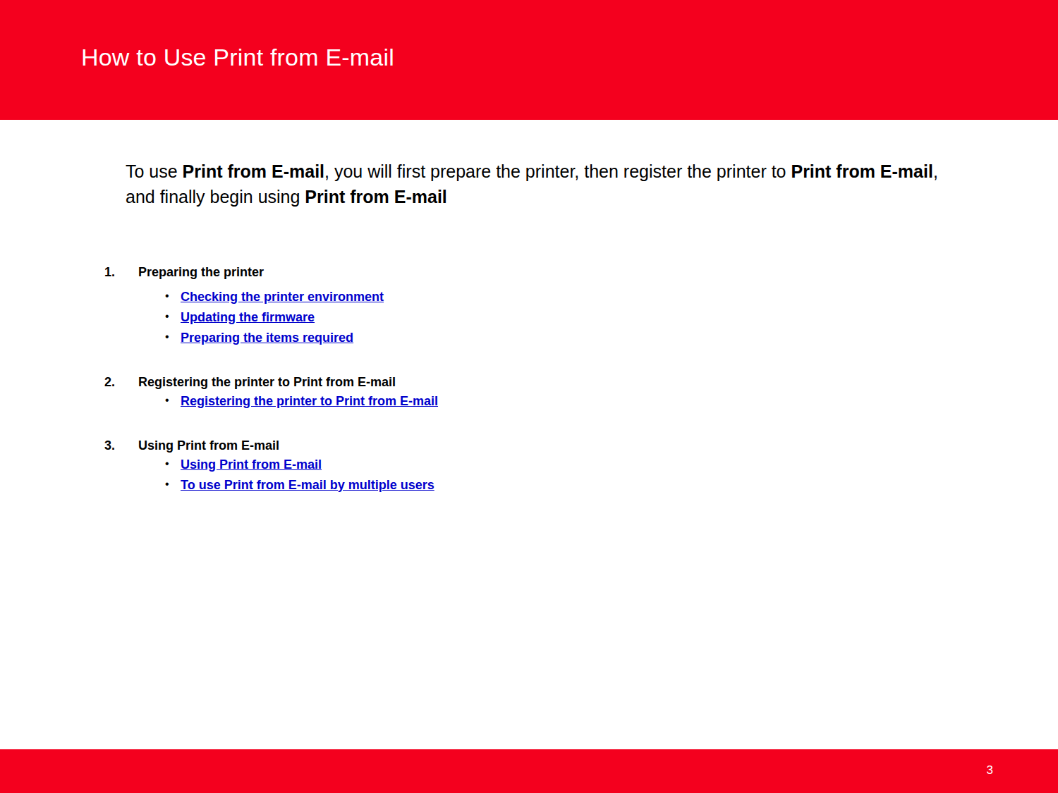How to Use Print from E-mail
To use Print from E-mail, you will first prepare the printer, then register the printer to Print from E-mail, and finally begin using Print from E-mail
Preparing the printer
Checking the printer environment
Updating the firmware
Preparing the items required
Registering the printer to Print from E-mail
Registering the printer to Print from E-mail
Using Print from E-mail
Using Print from E-mail
To use Print from E-mail by multiple users
3